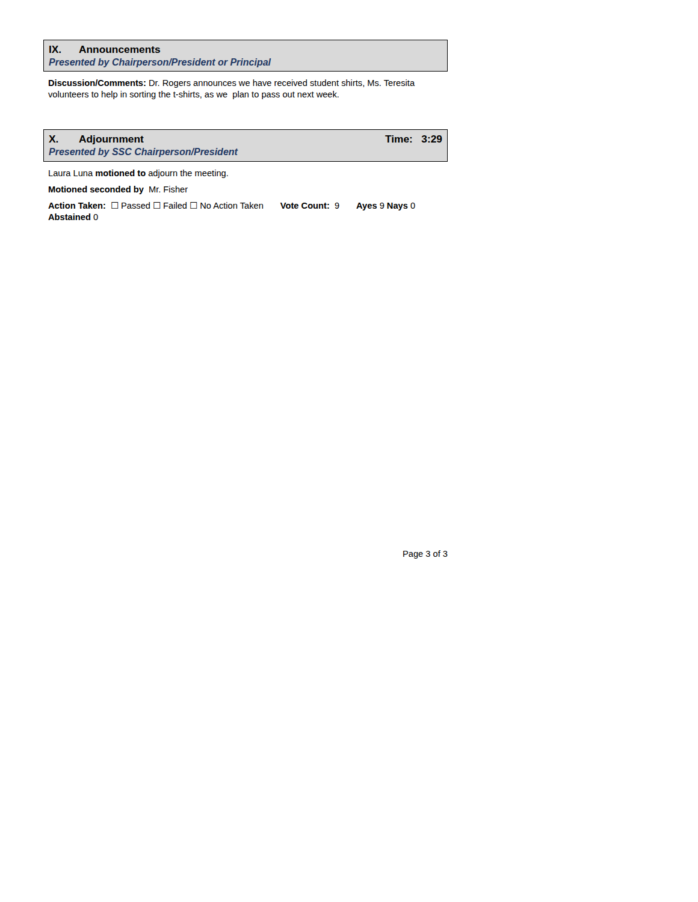| IX. | Announcements |
| Presented by Chairperson/President or Principal |
Discussion/Comments: Dr. Rogers announces we have received student shirts, Ms. Teresita volunteers to help in sorting the t-shirts, as we plan to pass out next week.
| X. | Adjournment | Time: 3:29 |
| Presented by SSC Chairperson/President |
Laura Luna motioned to adjourn the meeting.
Motioned seconded by Mr. Fisher
Action Taken: ☐ Passed ☐ Failed ☐ No Action Taken Vote Count: 9 Ayes 9 Nays 0 Abstained 0
Page 3 of 3